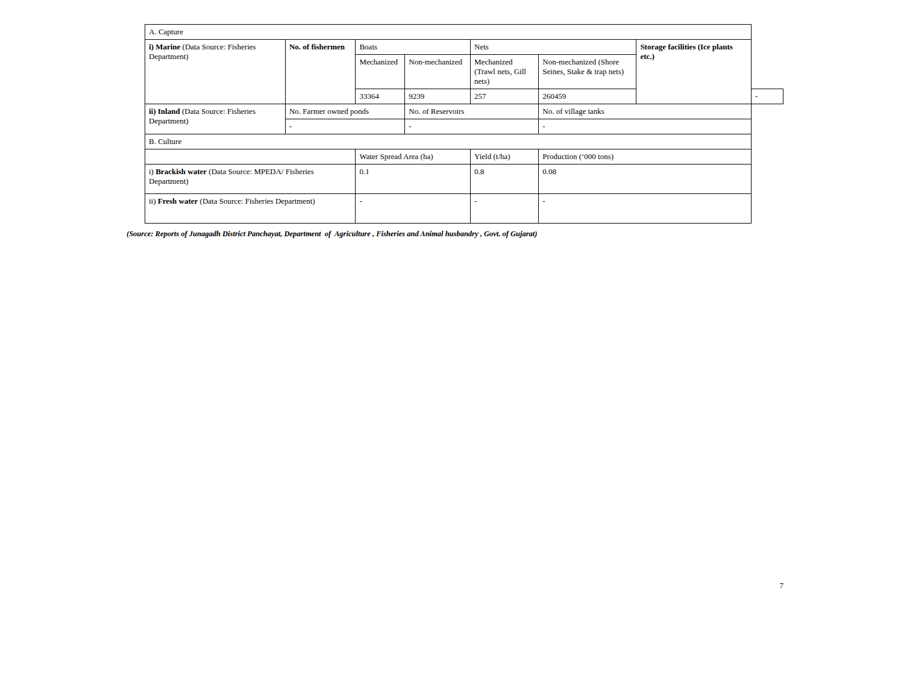| A. Capture |
| i) Marine (Data Source: Fisheries Department) | No. of fishermen | Boats | Nets | Storage facilities (Ice plants etc.) |
| Mechanized | Non-mechanized | Mechanized (Trawl nets, Gill nets) | Non-mechanized (Shore Seines, Stake & trap nets) |
| 33364 | 9239 | 257 | 260459 | - |
| ii) Inland (Data Source: Fisheries Department) | No. Farmer owned ponds | No. of Reservoirs | No. of village tanks |
| - | - | - |
| B. Culture |
| | Water Spread Area (ha) | Yield (t/ha) | Production (‘000 tons) |
| i) Brackish water (Data Source: MPEDA/ Fisheries Department) | 0.1 | 0.8 | 0.08 |
| ii) Fresh water (Data Source: Fisheries Department) | - | - | - |
(Source: Reports of Junagadh District Panchayat, Department of Agriculture , Fisheries and Animal husbandry , Govt. of Gujarat)
7